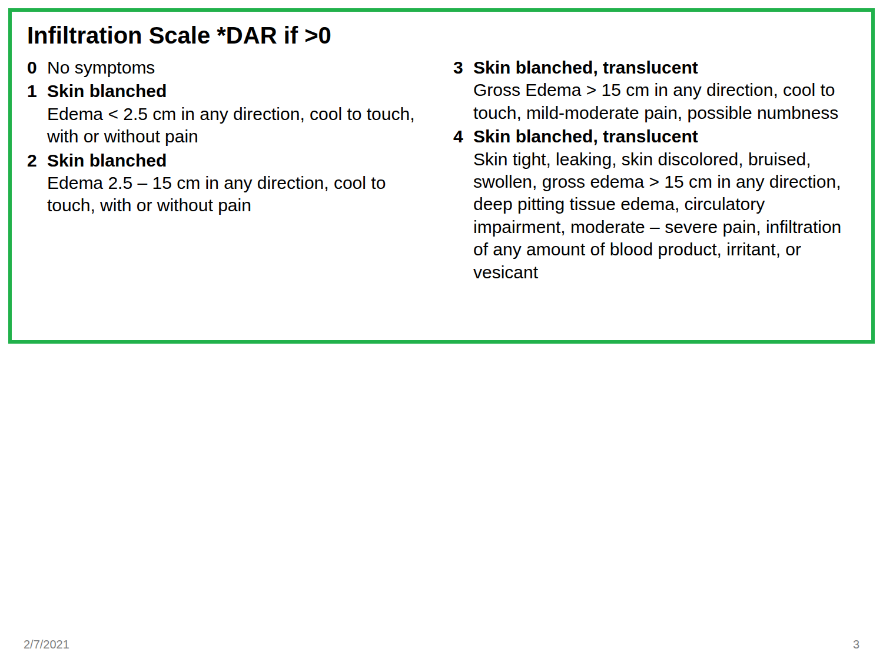Infiltration Scale *DAR if >0
0
No symptoms
1
Skin blanched Edema < 2.5 cm in any direction, cool to touch, with or without pain
2
Skin blanched Edema 2.5 – 15 cm in any direction, cool to touch, with or without pain
3
Skin blanched, translucent Gross Edema > 15 cm in any direction, cool to touch, mild-moderate pain, possible numbness
4
Skin blanched, translucent Skin tight, leaking, skin discolored, bruised, swollen, gross edema > 15 cm in any direction, deep pitting tissue edema, circulatory impairment, moderate – severe pain, infiltration of any amount of blood product, irritant, or vesicant
2/7/2021
3